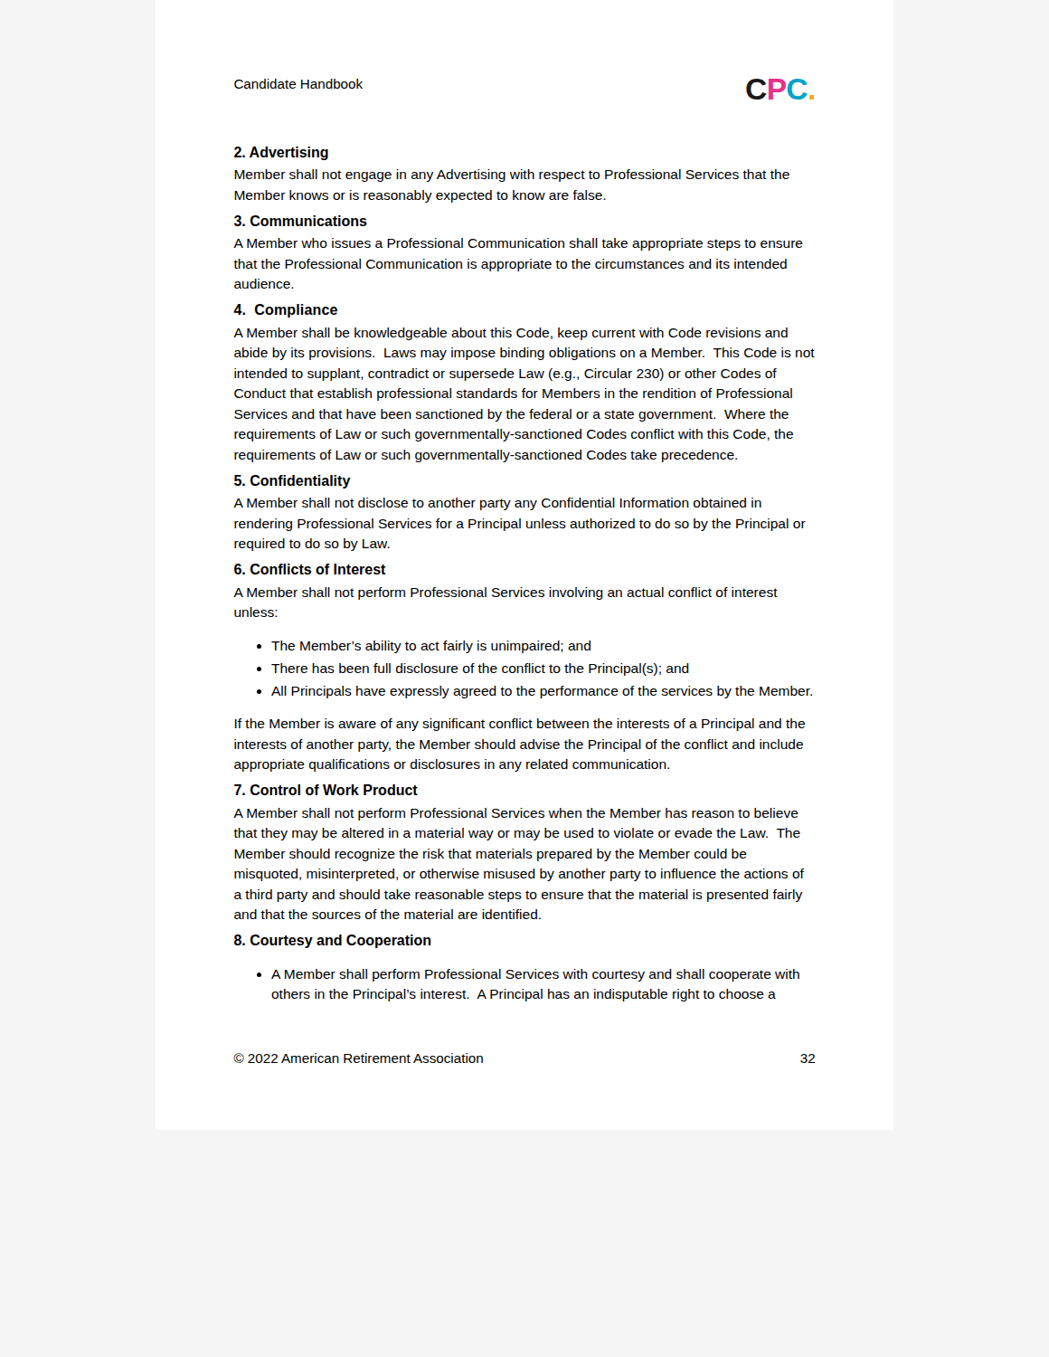Candidate Handbook
CPC.
2. Advertising
Member shall not engage in any Advertising with respect to Professional Services that the Member knows or is reasonably expected to know are false.
3. Communications
A Member who issues a Professional Communication shall take appropriate steps to ensure that the Professional Communication is appropriate to the circumstances and its intended audience.
4. Compliance
A Member shall be knowledgeable about this Code, keep current with Code revisions and abide by its provisions. Laws may impose binding obligations on a Member. This Code is not intended to supplant, contradict or supersede Law (e.g., Circular 230) or other Codes of Conduct that establish professional standards for Members in the rendition of Professional Services and that have been sanctioned by the federal or a state government. Where the requirements of Law or such governmentally-sanctioned Codes conflict with this Code, the requirements of Law or such governmentally-sanctioned Codes take precedence.
5. Confidentiality
A Member shall not disclose to another party any Confidential Information obtained in rendering Professional Services for a Principal unless authorized to do so by the Principal or required to do so by Law.
6. Conflicts of Interest
A Member shall not perform Professional Services involving an actual conflict of interest unless:
The Member’s ability to act fairly is unimpaired; and
There has been full disclosure of the conflict to the Principal(s); and
All Principals have expressly agreed to the performance of the services by the Member.
If the Member is aware of any significant conflict between the interests of a Principal and the interests of another party, the Member should advise the Principal of the conflict and include appropriate qualifications or disclosures in any related communication.
7. Control of Work Product
A Member shall not perform Professional Services when the Member has reason to believe that they may be altered in a material way or may be used to violate or evade the Law. The Member should recognize the risk that materials prepared by the Member could be misquoted, misinterpreted, or otherwise misused by another party to influence the actions of a third party and should take reasonable steps to ensure that the material is presented fairly and that the sources of the material are identified.
8. Courtesy and Cooperation
A Member shall perform Professional Services with courtesy and shall cooperate with others in the Principal’s interest. A Principal has an indisputable right to choose a
© 2022 American Retirement Association
32